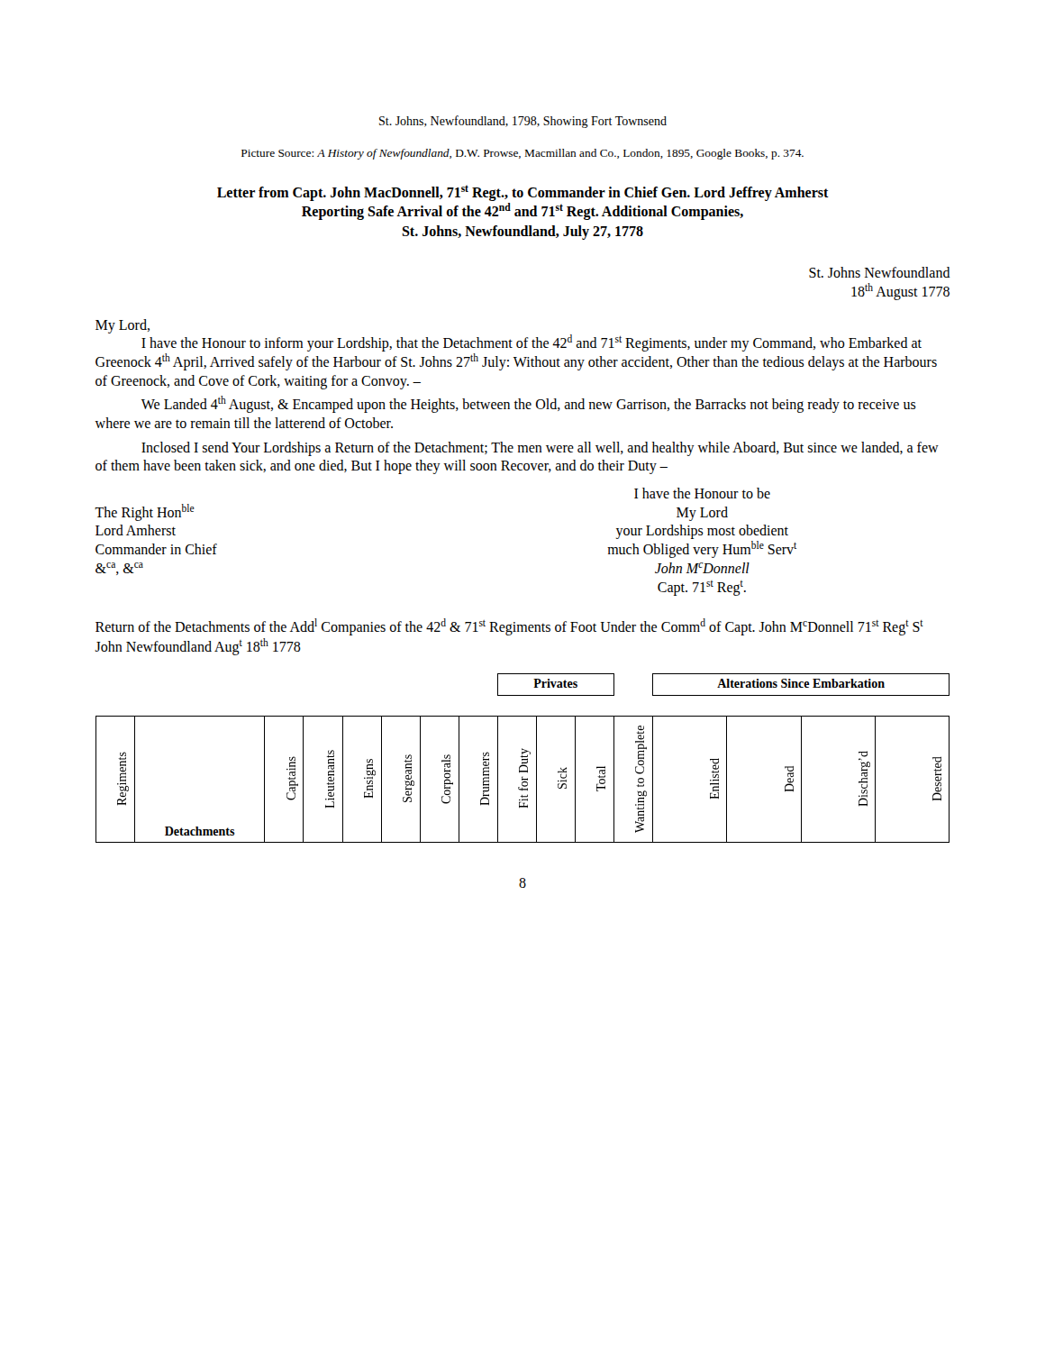St. Johns, Newfoundland, 1798, Showing Fort Townsend
Picture Source: A History of Newfoundland, D.W. Prowse, Macmillan and Co., London, 1895, Google Books, p. 374.
Letter from Capt. John MacDonnell, 71st Regt., to Commander in Chief Gen. Lord Jeffrey Amherst
Reporting Safe Arrival of the 42nd and 71st Regt. Additional Companies,
St. Johns, Newfoundland, July 27, 1778
St. Johns Newfoundland
18th August 1778
My Lord,
I have the Honour to inform your Lordship, that the Detachment of the 42d and 71st Regiments, under my Command, who Embarked at Greenock 4th April, Arrived safely of the Harbour of St. Johns 27th July: Without any other accident, Other than the tedious delays at the Harbours of Greenock, and Cove of Cork, waiting for a Convoy. –
We Landed 4th August, & Encamped upon the Heights, between the Old, and new Garrison, the Barracks not being ready to receive us where we are to remain till the latterend of October.
Inclosed I send Your Lordships a Return of the Detachment; The men were all well, and healthy while Aboard, But since we landed, a few of them have been taken sick, and one died, But I hope they will soon Recover, and do their Duty –
| | I have the Honour to be |
| The Right Hon ble | My Lord |
| Lord Amherst | your Lordships most obedient |
| Commander in Chief | much Obliged very Hum ble Serv t |
| & ca , & ca | John M c Donnell |
| | Capt. 71 st Reg t . |
Return of the Detachments of the Addl Companies of the 42d & 71st Regiments of Foot Under the Commd of Capt. John McDonnell 71st Regt St John Newfoundland Augt 18th 1778
| | | | | | | | | Privates | | Alterations Since Embarkation |
| Regiments | Detachments | Captains | Lieutenants | Ensigns | Sergeants | Corporals | Drummers | Fit for Duty | Sick | Total | Wanting to Complete | Enlisted | Dead | Discharg’d | Deserted |
8